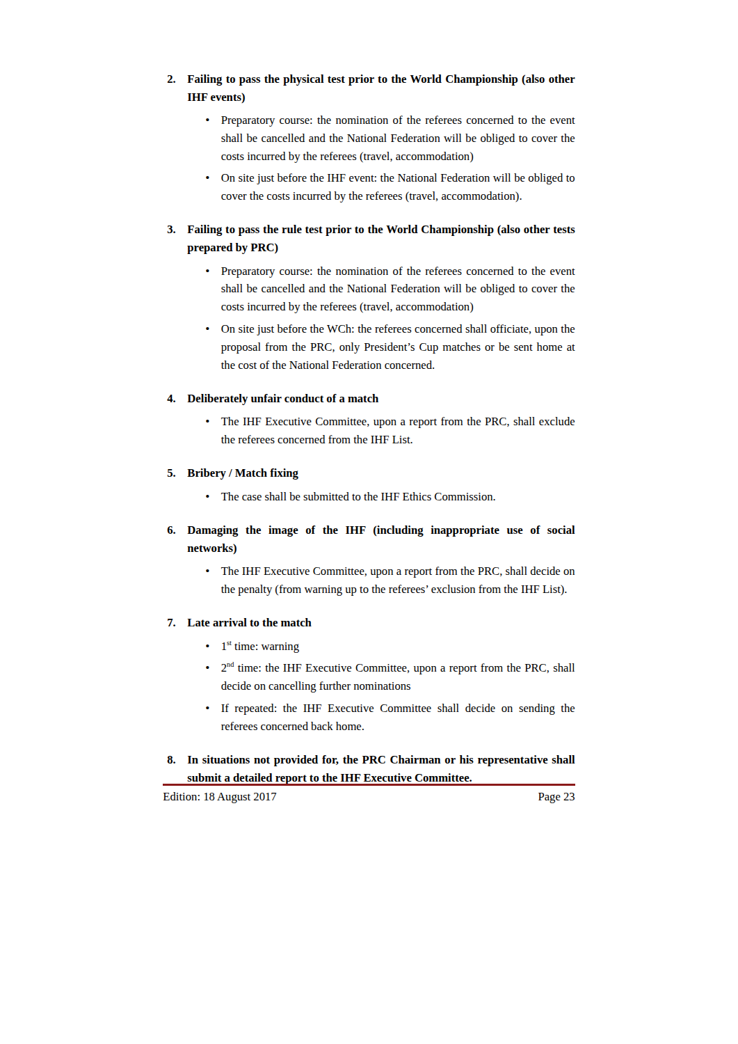Failing to pass the physical test prior to the World Championship (also other IHF events)
Preparatory course: the nomination of the referees concerned to the event shall be cancelled and the National Federation will be obliged to cover the costs incurred by the referees (travel, accommodation)
On site just before the IHF event: the National Federation will be obliged to cover the costs incurred by the referees (travel, accommodation).
Failing to pass the rule test prior to the World Championship (also other tests prepared by PRC)
Preparatory course: the nomination of the referees concerned to the event shall be cancelled and the National Federation will be obliged to cover the costs incurred by the referees (travel, accommodation)
On site just before the WCh: the referees concerned shall officiate, upon the proposal from the PRC, only President’s Cup matches or be sent home at the cost of the National Federation concerned.
Deliberately unfair conduct of a match
The IHF Executive Committee, upon a report from the PRC, shall exclude the referees concerned from the IHF List.
Bribery / Match fixing
The case shall be submitted to the IHF Ethics Commission.
Damaging the image of the IHF (including inappropriate use of social networks)
The IHF Executive Committee, upon a report from the PRC, shall decide on the penalty (from warning up to the referees’ exclusion from the IHF List).
Late arrival to the match
1st time: warning
2nd time: the IHF Executive Committee, upon a report from the PRC, shall decide on cancelling further nominations
If repeated: the IHF Executive Committee shall decide on sending the referees concerned back home.
In situations not provided for, the PRC Chairman or his representative shall submit a detailed report to the IHF Executive Committee.
Edition: 18 August 2017 Page 23